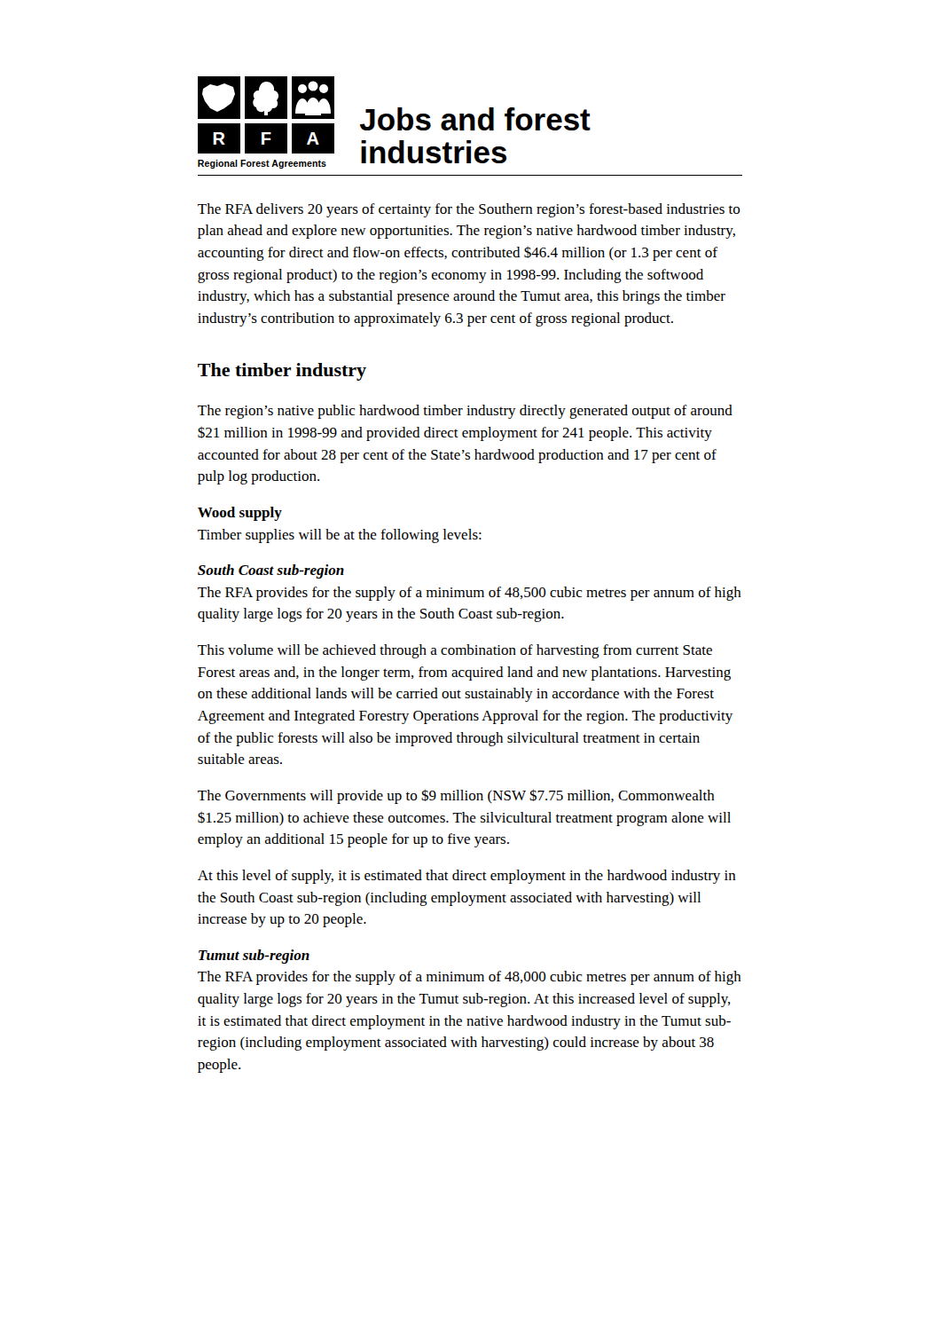R
F
A
Regional Forest Agreements
Jobs and forest industries
The RFA delivers 20 years of certainty for the Southern region’s forest-based industries to plan ahead and explore new opportunities. The region’s native hardwood timber industry, accounting for direct and flow-on effects, contributed $46.4 million (or 1.3 per cent of gross regional product) to the region’s economy in 1998-99. Including the softwood industry, which has a substantial presence around the Tumut area, this brings the timber industry’s contribution to approximately 6.3 per cent of gross regional product.
The timber industry
The region’s native public hardwood timber industry directly generated output of around $21 million in 1998-99 and provided direct employment for 241 people. This activity accounted for about 28 per cent of the State’s hardwood production and 17 per cent of pulp log production.
Wood supply
Timber supplies will be at the following levels:
South Coast sub-region
The RFA provides for the supply of a minimum of 48,500 cubic metres per annum of high quality large logs for 20 years in the South Coast sub-region.
This volume will be achieved through a combination of harvesting from current State Forest areas and, in the longer term, from acquired land and new plantations. Harvesting on these additional lands will be carried out sustainably in accordance with the Forest Agreement and Integrated Forestry Operations Approval for the region. The productivity of the public forests will also be improved through silvicultural treatment in certain suitable areas.
The Governments will provide up to $9 million (NSW $7.75 million, Commonwealth $1.25 million) to achieve these outcomes. The silvicultural treatment program alone will employ an additional 15 people for up to five years.
At this level of supply, it is estimated that direct employment in the hardwood industry in the South Coast sub-region (including employment associated with harvesting) will increase by up to 20 people.
Tumut sub-region
The RFA provides for the supply of a minimum of 48,000 cubic metres per annum of high quality large logs for 20 years in the Tumut sub-region. At this increased level of supply, it is estimated that direct employment in the native hardwood industry in the Tumut sub-region (including employment associated with harvesting) could increase by about 38 people.